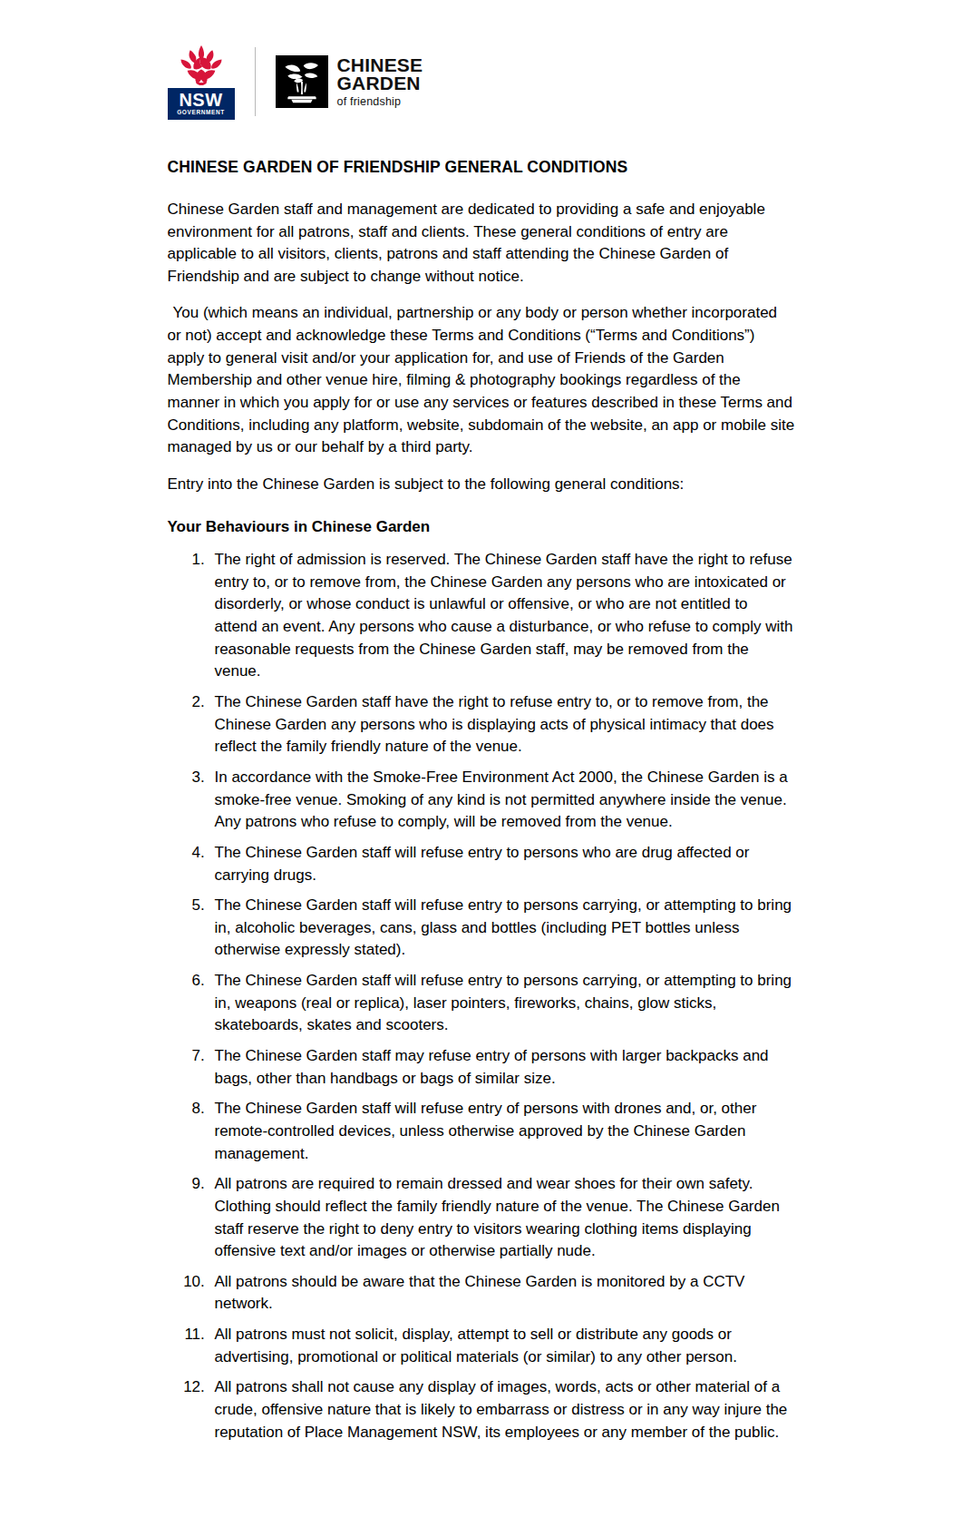NSW GOVERNMENT
CHINESE GARDEN of friendship
CHINESE GARDEN OF FRIENDSHIP GENERAL CONDITIONS
Chinese Garden staff and management are dedicated to providing a safe and enjoyable environment for all patrons, staff and clients. These general conditions of entry are applicable to all visitors, clients, patrons and staff attending the Chinese Garden of Friendship and are subject to change without notice.
You (which means an individual, partnership or any body or person whether incorporated or not) accept and acknowledge these Terms and Conditions (“Terms and Conditions”) apply to general visit and/or your application for, and use of Friends of the Garden Membership and other venue hire, filming & photography bookings regardless of the manner in which you apply for or use any services or features described in these Terms and Conditions, including any platform, website, subdomain of the website, an app or mobile site managed by us or our behalf by a third party.
Entry into the Chinese Garden is subject to the following general conditions:
Your Behaviours in Chinese Garden
The right of admission is reserved. The Chinese Garden staff have the right to refuse entry to, or to remove from, the Chinese Garden any persons who are intoxicated or disorderly, or whose conduct is unlawful or offensive, or who are not entitled to attend an event. Any persons who cause a disturbance, or who refuse to comply with reasonable requests from the Chinese Garden staff, may be removed from the venue.
The Chinese Garden staff have the right to refuse entry to, or to remove from, the Chinese Garden any persons who is displaying acts of physical intimacy that does reflect the family friendly nature of the venue.
In accordance with the Smoke-Free Environment Act 2000, the Chinese Garden is a smoke-free venue. Smoking of any kind is not permitted anywhere inside the venue. Any patrons who refuse to comply, will be removed from the venue.
The Chinese Garden staff will refuse entry to persons who are drug affected or carrying drugs.
The Chinese Garden staff will refuse entry to persons carrying, or attempting to bring in, alcoholic beverages, cans, glass and bottles (including PET bottles unless otherwise expressly stated).
The Chinese Garden staff will refuse entry to persons carrying, or attempting to bring in, weapons (real or replica), laser pointers, fireworks, chains, glow sticks, skateboards, skates and scooters.
The Chinese Garden staff may refuse entry of persons with larger backpacks and bags, other than handbags or bags of similar size.
The Chinese Garden staff will refuse entry of persons with drones and, or, other remote-controlled devices, unless otherwise approved by the Chinese Garden management.
All patrons are required to remain dressed and wear shoes for their own safety. Clothing should reflect the family friendly nature of the venue. The Chinese Garden staff reserve the right to deny entry to visitors wearing clothing items displaying offensive text and/or images or otherwise partially nude.
All patrons should be aware that the Chinese Garden is monitored by a CCTV network.
All patrons must not solicit, display, attempt to sell or distribute any goods or advertising, promotional or political materials (or similar) to any other person.
All patrons shall not cause any display of images, words, acts or other material of a crude, offensive nature that is likely to embarrass or distress or in any way injure the reputation of Place Management NSW, its employees or any member of the public.